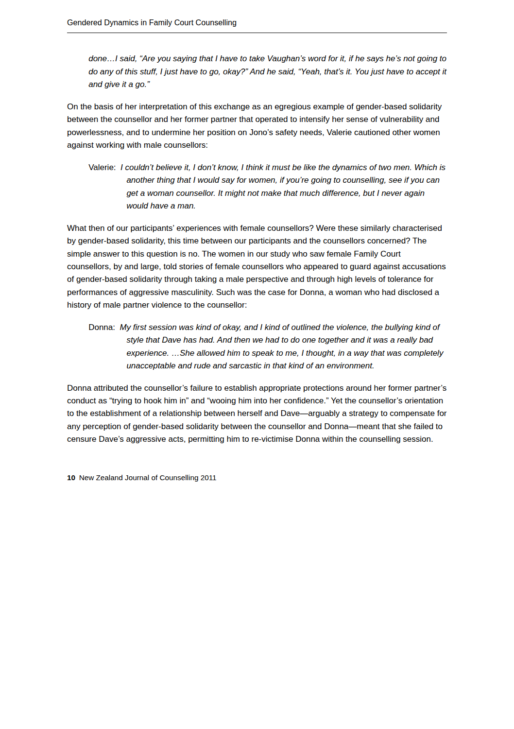Gendered Dynamics in Family Court Counselling
done…I said, “Are you saying that I have to take Vaughan’s word for it, if he says he’s not going to do any of this stuff, I just have to go, okay?” And he said, “Yeah, that’s it. You just have to accept it and give it a go.”
On the basis of her interpretation of this exchange as an egregious example of gender-based solidarity between the counsellor and her former partner that operated to intensify her sense of vulnerability and powerlessness, and to undermine her position on Jono’s safety needs, Valerie cautioned other women against working with male counsellors:
Valerie: I couldn’t believe it, I don’t know, I think it must be like the dynamics of two men. Which is another thing that I would say for women, if you’re going to counselling, see if you can get a woman counsellor. It might not make that much difference, but I never again would have a man.
What then of our participants’ experiences with female counsellors? Were these similarly characterised by gender-based solidarity, this time between our participants and the counsellors concerned? The simple answer to this question is no. The women in our study who saw female Family Court counsellors, by and large, told stories of female counsellors who appeared to guard against accusations of gender-based solidarity through taking a male perspective and through high levels of tolerance for performances of aggressive masculinity. Such was the case for Donna, a woman who had disclosed a history of male partner violence to the counsellor:
Donna: My first session was kind of okay, and I kind of outlined the violence, the bullying kind of style that Dave has had. And then we had to do one together and it was a really bad experience. …She allowed him to speak to me, I thought, in a way that was completely unacceptable and rude and sarcastic in that kind of an environment.
Donna attributed the counsellor’s failure to establish appropriate protections around her former partner’s conduct as “trying to hook him in” and “wooing him into her confidence.” Yet the counsellor’s orientation to the establishment of a relationship between herself and Dave—arguably a strategy to compensate for any perception of gender-based solidarity between the counsellor and Donna—meant that she failed to censure Dave’s aggressive acts, permitting him to re-victimise Donna within the counselling session.
10 New Zealand Journal of Counselling 2011